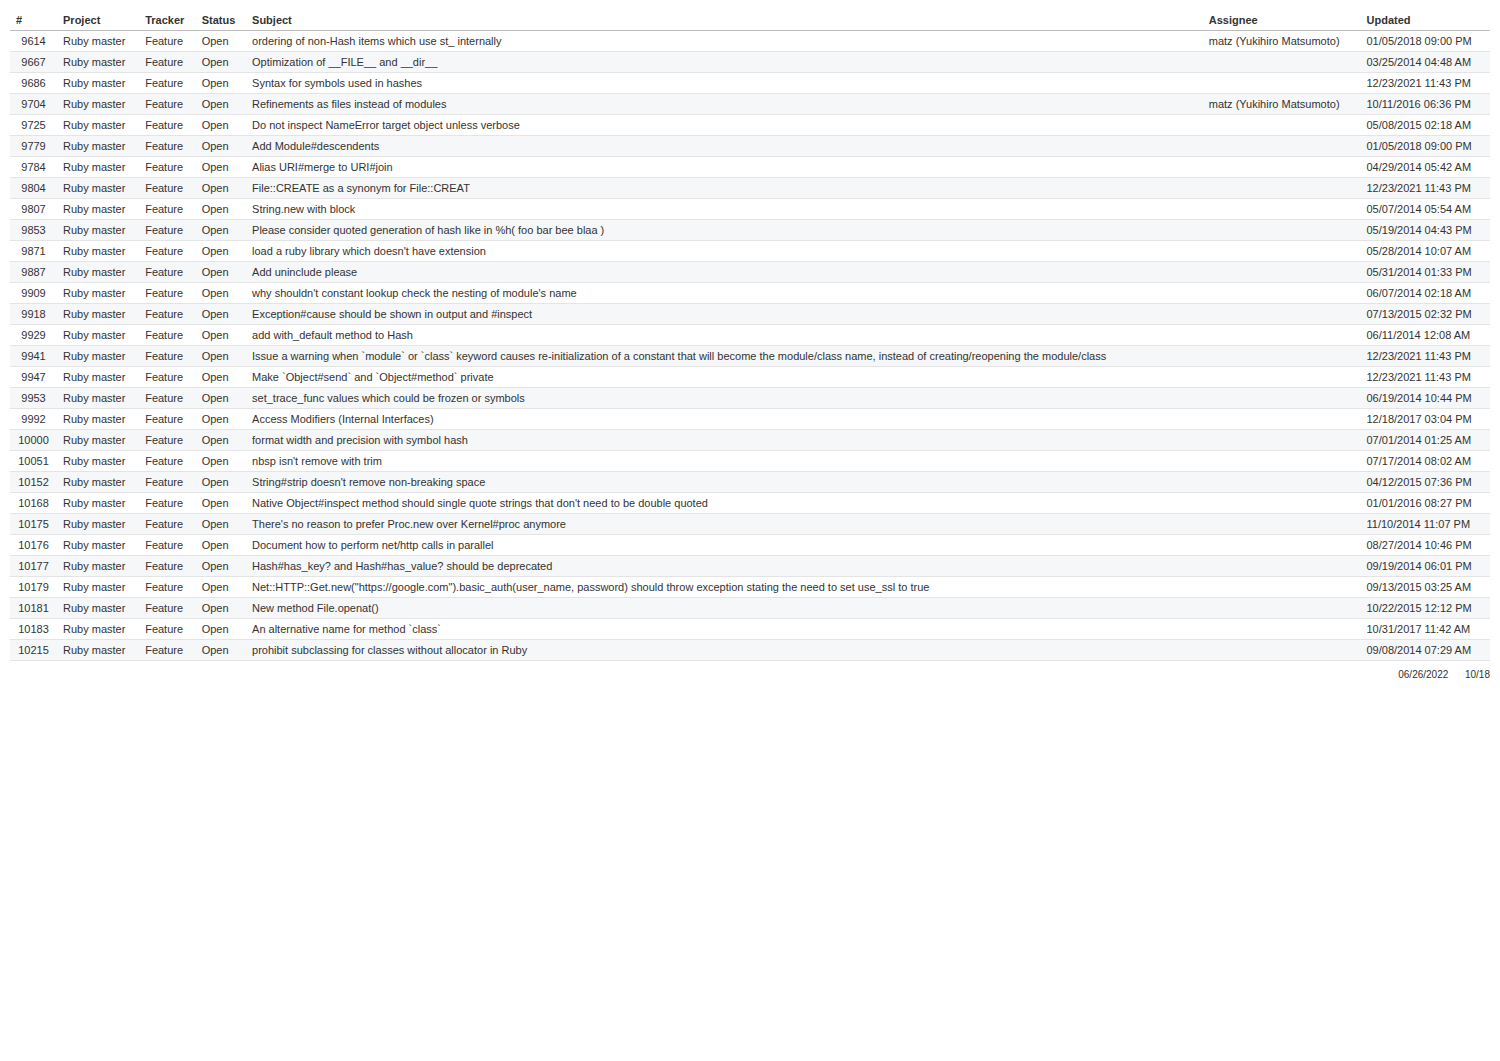| # | Project | Tracker | Status | Subject | Assignee | Updated |
| --- | --- | --- | --- | --- | --- | --- |
| 9614 | Ruby master | Feature | Open | ordering of non-Hash items which use st_ internally | matz (Yukihiro Matsumoto) | 01/05/2018 09:00 PM |
| 9667 | Ruby master | Feature | Open | Optimization of __FILE__ and __dir__ | | 03/25/2014 04:48 AM |
| 9686 | Ruby master | Feature | Open | Syntax for symbols used in hashes | | 12/23/2021 11:43 PM |
| 9704 | Ruby master | Feature | Open | Refinements as files instead of modules | matz (Yukihiro Matsumoto) | 10/11/2016 06:36 PM |
| 9725 | Ruby master | Feature | Open | Do not inspect NameError target object unless verbose | | 05/08/2015 02:18 AM |
| 9779 | Ruby master | Feature | Open | Add Module#descendents | | 01/05/2018 09:00 PM |
| 9784 | Ruby master | Feature | Open | Alias URI#merge to URI#join | | 04/29/2014 05:42 AM |
| 9804 | Ruby master | Feature | Open | File::CREATE as a synonym for File::CREAT | | 12/23/2021 11:43 PM |
| 9807 | Ruby master | Feature | Open | String.new with block | | 05/07/2014 05:54 AM |
| 9853 | Ruby master | Feature | Open | Please consider quoted generation of hash like in %h( foo bar bee blaa ) | | 05/19/2014 04:43 PM |
| 9871 | Ruby master | Feature | Open | load a ruby library which doesn't have extension | | 05/28/2014 10:07 AM |
| 9887 | Ruby master | Feature | Open | Add uninclude please | | 05/31/2014 01:33 PM |
| 9909 | Ruby master | Feature | Open | why shouldn't constant lookup check the nesting of module's name | | 06/07/2014 02:18 AM |
| 9918 | Ruby master | Feature | Open | Exception#cause should be shown in output and #inspect | | 07/13/2015 02:32 PM |
| 9929 | Ruby master | Feature | Open | add with_default method to Hash | | 06/11/2014 12:08 AM |
| 9941 | Ruby master | Feature | Open | Issue a warning when `module` or `class` keyword causes re-initialization of a constant that will become the module/class name, instead of creating/reopening the module/class | | 12/23/2021 11:43 PM |
| 9947 | Ruby master | Feature | Open | Make `Object#send` and `Object#method` private | | 12/23/2021 11:43 PM |
| 9953 | Ruby master | Feature | Open | set_trace_func values which could be frozen or symbols | | 06/19/2014 10:44 PM |
| 9992 | Ruby master | Feature | Open | Access Modifiers (Internal Interfaces) | | 12/18/2017 03:04 PM |
| 10000 | Ruby master | Feature | Open | format width and precision with symbol hash | | 07/01/2014 01:25 AM |
| 10051 | Ruby master | Feature | Open | nbsp isn't remove with trim | | 07/17/2014 08:02 AM |
| 10152 | Ruby master | Feature | Open | String#strip doesn't remove non-breaking space | | 04/12/2015 07:36 PM |
| 10168 | Ruby master | Feature | Open | Native Object#inspect method should single quote strings that don't need to be double quoted | | 01/01/2016 08:27 PM |
| 10175 | Ruby master | Feature | Open | There's no reason to prefer Proc.new over Kernel#proc anymore | | 11/10/2014 11:07 PM |
| 10176 | Ruby master | Feature | Open | Document how to perform net/http calls in parallel | | 08/27/2014 10:46 PM |
| 10177 | Ruby master | Feature | Open | Hash#has_key? and Hash#has_value? should be deprecated | | 09/19/2014 06:01 PM |
| 10179 | Ruby master | Feature | Open | Net::HTTP::Get.new("https://google.com").basic_auth(user_name, password) should throw exception stating the need to set use_ssl to true | | 09/13/2015 03:25 AM |
| 10181 | Ruby master | Feature | Open | New method File.openat() | | 10/22/2015 12:12 PM |
| 10183 | Ruby master | Feature | Open | An alternative name for method `class` | | 10/31/2017 11:42 AM |
| 10215 | Ruby master | Feature | Open | prohibit subclassing for classes without allocator in Ruby | | 09/08/2014 07:29 AM |
06/26/2022 10/18